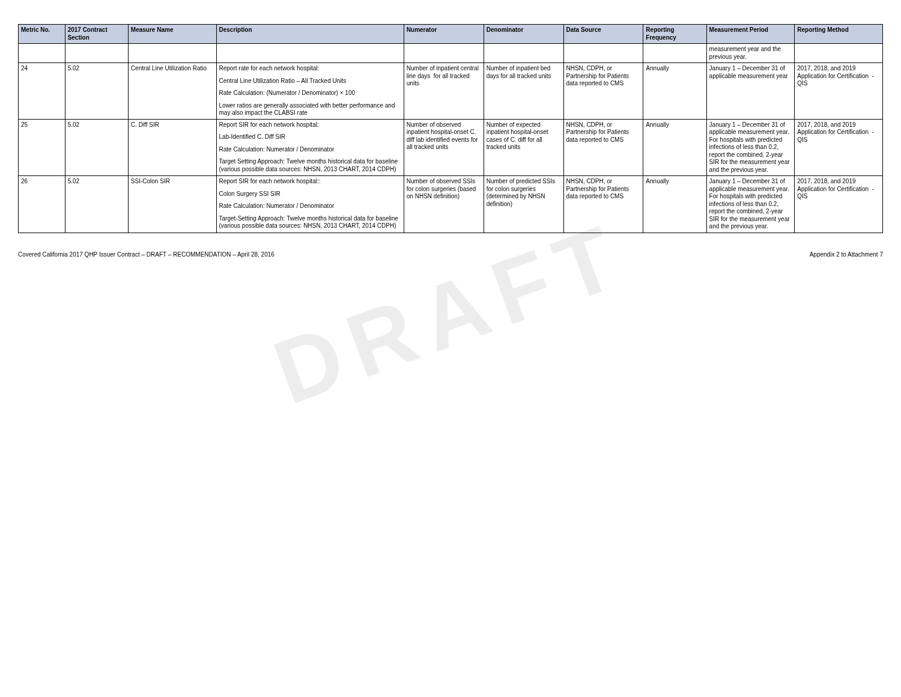DRAFT
| Metric No. | 2017 Contract Section | Measure Name | Description | Numerator | Denominator | Data Source | Reporting Frequency | Measurement Period | Reporting Method |
| --- | --- | --- | --- | --- | --- | --- | --- | --- | --- |
| | | | | | | | | measurement year and the previous year. | |
| 24 | 5.02 | Central Line Utilization Ratio | Report rate for each network hospital: Central Line Utilization Ratio – All Tracked Units Rate Calculation: (Numerator / Denominator) × 100 Lower ratios are generally associated with better performance and may also impact the CLABSI rate | Number of inpatient central line days for all tracked units | Number of inpatient bed days for all tracked units | NHSN, CDPH, or Partnership for Patients data reported to CMS | Annually | January 1 – December 31 of applicable measurement year | 2017, 2018, and 2019 Application for Certification - QIS |
| 25 | 5.02 | C. Diff SIR | Report SIR for each network hospital: Lab-Identified C. Diff SIR Rate Calculation: Numerator / Denominator Target Setting Approach: Twelve months historical data for baseline (various possible data sources: NHSN, 2013 CHART, 2014 CDPH) | Number of observed inpatient hospital-onset C. diff lab identified events for all tracked units | Number of expected inpatient hospital-onset cases of C. diff for all tracked units | NHSN, CDPH, or Partnership for Patients data reported to CMS | Annually | January 1 – December 31 of applicable measurement year. For hospitals with predicted infections of less than 0.2, report the combined, 2-year SIR for the measurement year and the previous year. | 2017, 2018, and 2019 Application for Certification - QIS |
| 26 | 5.02 | SSI-Colon SIR | Report SIR for each network hospital:: Colon Surgery SSI SIR Rate Calculation: Numerator / Denominator Target-Setting Approach: Twelve months historical data for baseline (various possible data sources: NHSN, 2013 CHART, 2014 CDPH) | Number of observed SSIs for colon surgeries (based on NHSN definition) | Number of predicted SSIs for colon surgeries (determined by NHSN definition) | NHSN, CDPH, or Partnership for Patients data reported to CMS | Annually | January 1 – December 31 of applicable measurement year. For hospitals with predicted infections of less than 0.2, report the combined, 2-year SIR for the measurement year and the previous year. | 2017, 2018, and 2019 Application for Certification - QIS |
Covered California 2017 QHP Issuer Contract – DRAFT – RECOMMENDATION – April 28, 2016 Appendix 2 to Attachment 7